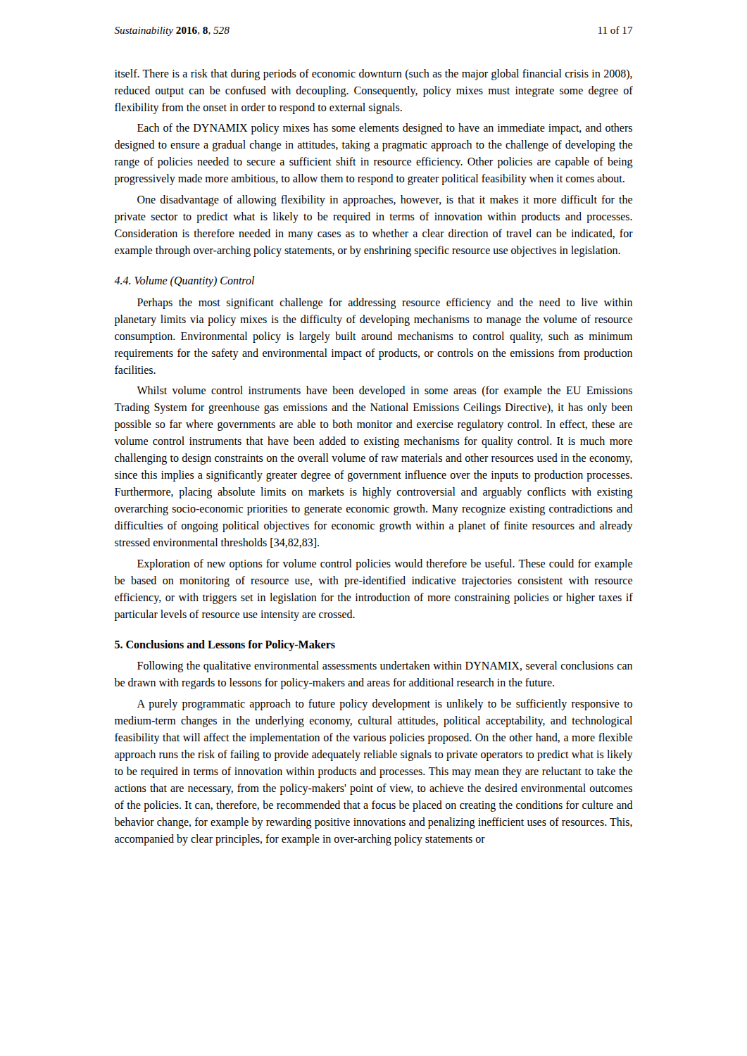Sustainability 2016, 8, 528 11 of 17
itself. There is a risk that during periods of economic downturn (such as the major global financial crisis in 2008), reduced output can be confused with decoupling. Consequently, policy mixes must integrate some degree of flexibility from the onset in order to respond to external signals.
Each of the DYNAMIX policy mixes has some elements designed to have an immediate impact, and others designed to ensure a gradual change in attitudes, taking a pragmatic approach to the challenge of developing the range of policies needed to secure a sufficient shift in resource efficiency. Other policies are capable of being progressively made more ambitious, to allow them to respond to greater political feasibility when it comes about.
One disadvantage of allowing flexibility in approaches, however, is that it makes it more difficult for the private sector to predict what is likely to be required in terms of innovation within products and processes. Consideration is therefore needed in many cases as to whether a clear direction of travel can be indicated, for example through over-arching policy statements, or by enshrining specific resource use objectives in legislation.
4.4. Volume (Quantity) Control
Perhaps the most significant challenge for addressing resource efficiency and the need to live within planetary limits via policy mixes is the difficulty of developing mechanisms to manage the volume of resource consumption. Environmental policy is largely built around mechanisms to control quality, such as minimum requirements for the safety and environmental impact of products, or controls on the emissions from production facilities.
Whilst volume control instruments have been developed in some areas (for example the EU Emissions Trading System for greenhouse gas emissions and the National Emissions Ceilings Directive), it has only been possible so far where governments are able to both monitor and exercise regulatory control. In effect, these are volume control instruments that have been added to existing mechanisms for quality control. It is much more challenging to design constraints on the overall volume of raw materials and other resources used in the economy, since this implies a significantly greater degree of government influence over the inputs to production processes. Furthermore, placing absolute limits on markets is highly controversial and arguably conflicts with existing overarching socio-economic priorities to generate economic growth. Many recognize existing contradictions and difficulties of ongoing political objectives for economic growth within a planet of finite resources and already stressed environmental thresholds [34,82,83].
Exploration of new options for volume control policies would therefore be useful. These could for example be based on monitoring of resource use, with pre-identified indicative trajectories consistent with resource efficiency, or with triggers set in legislation for the introduction of more constraining policies or higher taxes if particular levels of resource use intensity are crossed.
5. Conclusions and Lessons for Policy-Makers
Following the qualitative environmental assessments undertaken within DYNAMIX, several conclusions can be drawn with regards to lessons for policy-makers and areas for additional research in the future.
A purely programmatic approach to future policy development is unlikely to be sufficiently responsive to medium-term changes in the underlying economy, cultural attitudes, political acceptability, and technological feasibility that will affect the implementation of the various policies proposed. On the other hand, a more flexible approach runs the risk of failing to provide adequately reliable signals to private operators to predict what is likely to be required in terms of innovation within products and processes. This may mean they are reluctant to take the actions that are necessary, from the policy-makers' point of view, to achieve the desired environmental outcomes of the policies. It can, therefore, be recommended that a focus be placed on creating the conditions for culture and behavior change, for example by rewarding positive innovations and penalizing inefficient uses of resources. This, accompanied by clear principles, for example in over-arching policy statements or